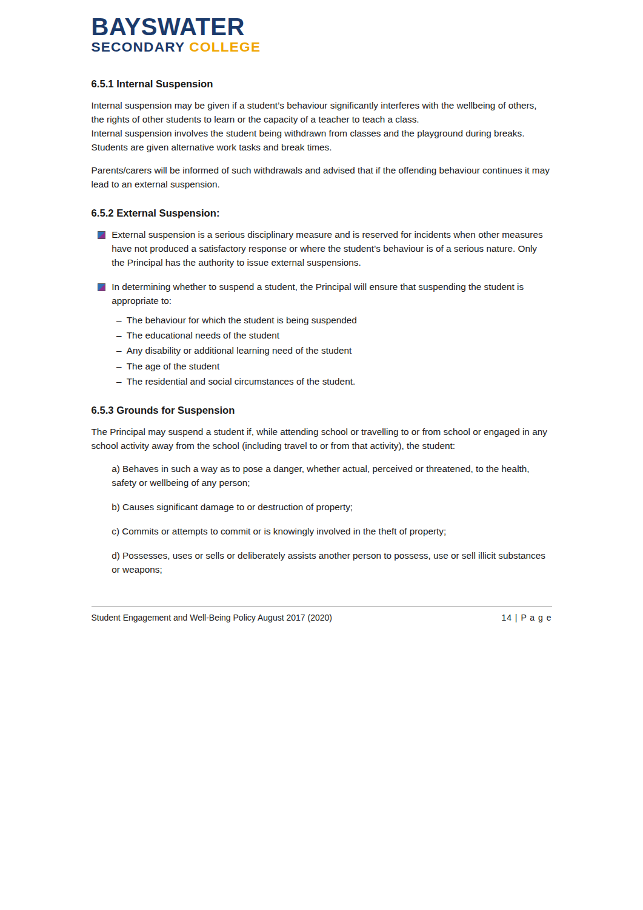BAYSWATER SECONDARY COLLEGE
6.5.1 Internal Suspension
Internal suspension may be given if a student’s behaviour significantly interferes with the wellbeing of others, the rights of other students to learn or the capacity of a teacher to teach a class.
Internal suspension involves the student being withdrawn from classes and the playground during breaks. Students are given alternative work tasks and break times.
Parents/carers will be informed of such withdrawals and advised that if the offending behaviour continues it may lead to an external suspension.
6.5.2 External Suspension:
External suspension is a serious disciplinary measure and is reserved for incidents when other measures have not produced a satisfactory response or where the student’s behaviour is of a serious nature. Only the Principal has the authority to issue external suspensions.
In determining whether to suspend a student, the Principal will ensure that suspending the student is appropriate to:
The behaviour for which the student is being suspended
The educational needs of the student
Any disability or additional learning need of the student
The age of the student
The residential and social circumstances of the student.
6.5.3 Grounds for Suspension
The Principal may suspend a student if, while attending school or travelling to or from school or engaged in any school activity away from the school (including travel to or from that activity), the student:
a) Behaves in such a way as to pose a danger, whether actual, perceived or threatened, to the health, safety or wellbeing of any person;
b) Causes significant damage to or destruction of property;
c) Commits or attempts to commit or is knowingly involved in the theft of property;
d) Possesses, uses or sells or deliberately assists another person to possess, use or sell illicit substances or weapons;
Student Engagement and Well-Being Policy August 2017 (2020) 14 | P a g e